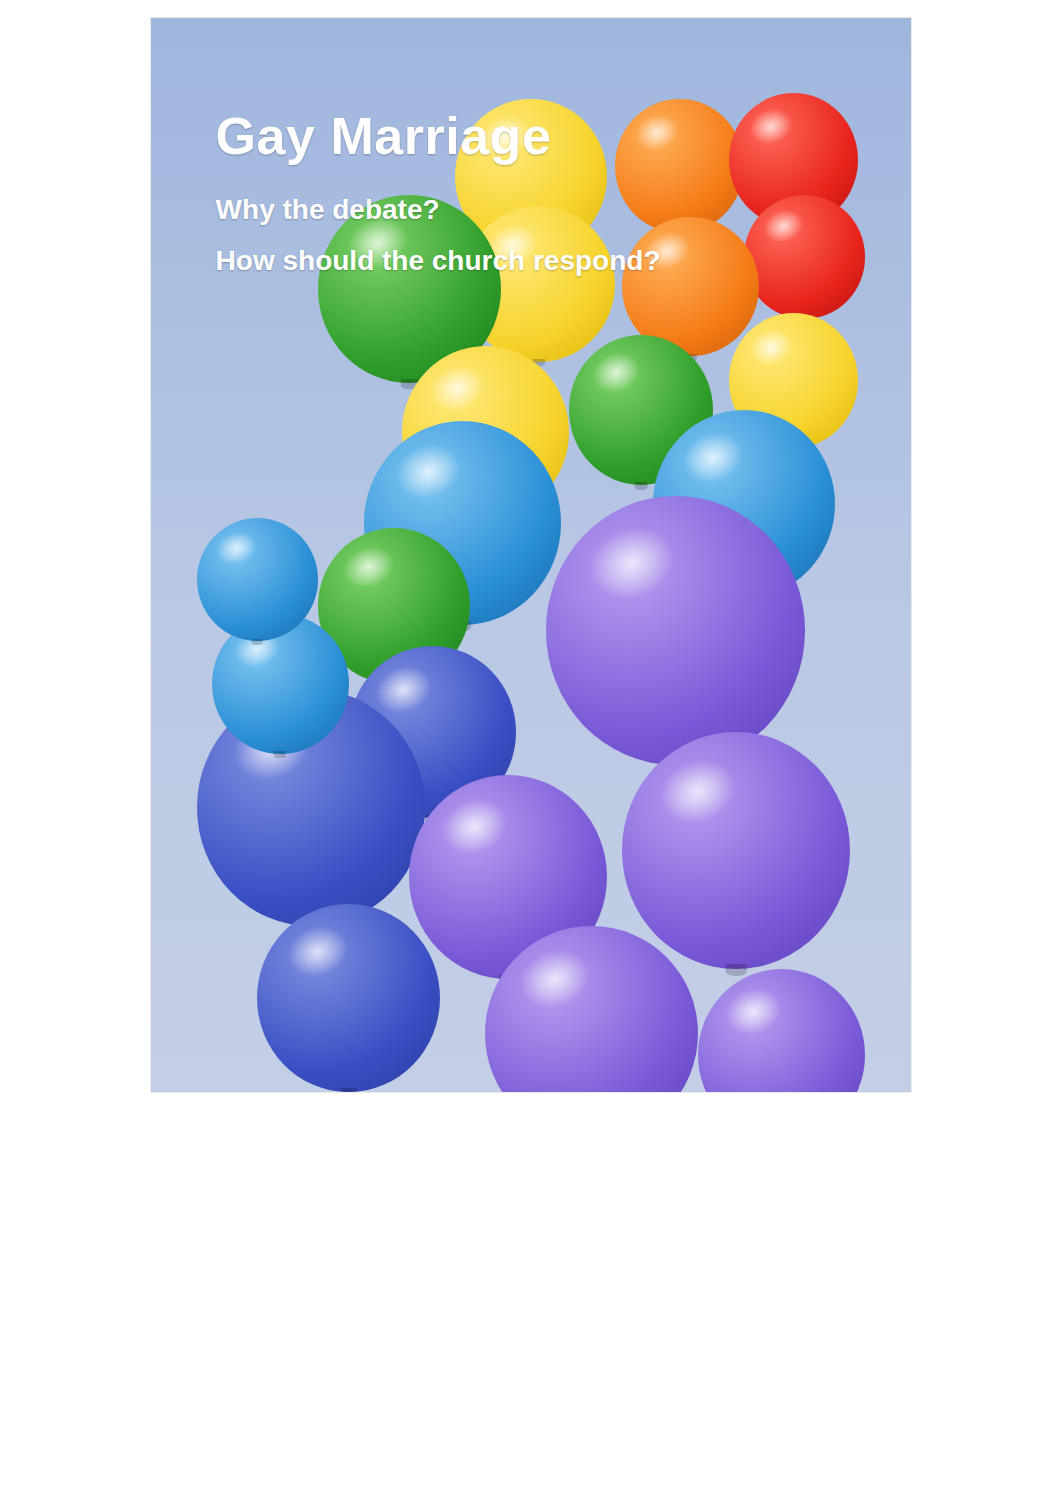Gay Marriage
Why the debate?
How should the church respond?